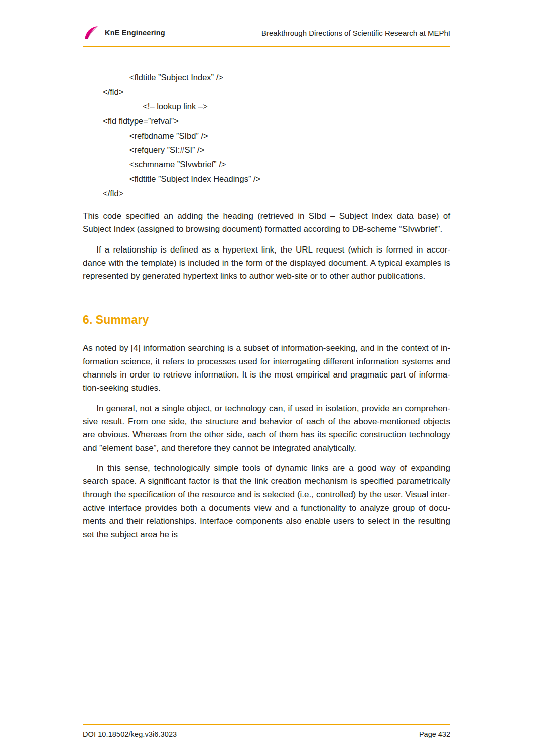KnE Engineering
Breakthrough Directions of Scientific Research at MEPhI
<fldtitle ”Subject Index” /> </fld> <!– lookup link –> <fld fldtype=”refval”> <refbdname ”SIbd” /> <refquery ”SI:#SI” /> <schmname ”SIvwbrief” /> <fldtitle ”Subject Index Headings” /> </fld>
This code specified an adding the heading (retrieved in SIbd – Subject Index data base) of Subject Index (assigned to browsing document) formatted according to DB-scheme “SIvwbrief”.
If a relationship is defined as a hypertext link, the URL request (which is formed in accordance with the template) is included in the form of the displayed document. A typical examples is represented by generated hypertext links to author web-site or to other author publications.
6. Summary
As noted by [4] information searching is a subset of information-seeking, and in the context of information science, it refers to processes used for interrogating different information systems and channels in order to retrieve information. It is the most empirical and pragmatic part of information-seeking studies.
In general, not a single object, or technology can, if used in isolation, provide an comprehensive result. From one side, the structure and behavior of each of the above-mentioned objects are obvious. Whereas from the other side, each of them has its specific construction technology and ”element base”, and therefore they cannot be integrated analytically.
In this sense, technologically simple tools of dynamic links are a good way of expanding search space. A significant factor is that the link creation mechanism is specified parametrically through the specification of the resource and is selected (i.e., controlled) by the user. Visual interactive interface provides both a documents view and a functionality to analyze group of documents and their relationships. Interface components also enable users to select in the resulting set the subject area he is
DOI 10.18502/keg.v3i6.3023
Page 432